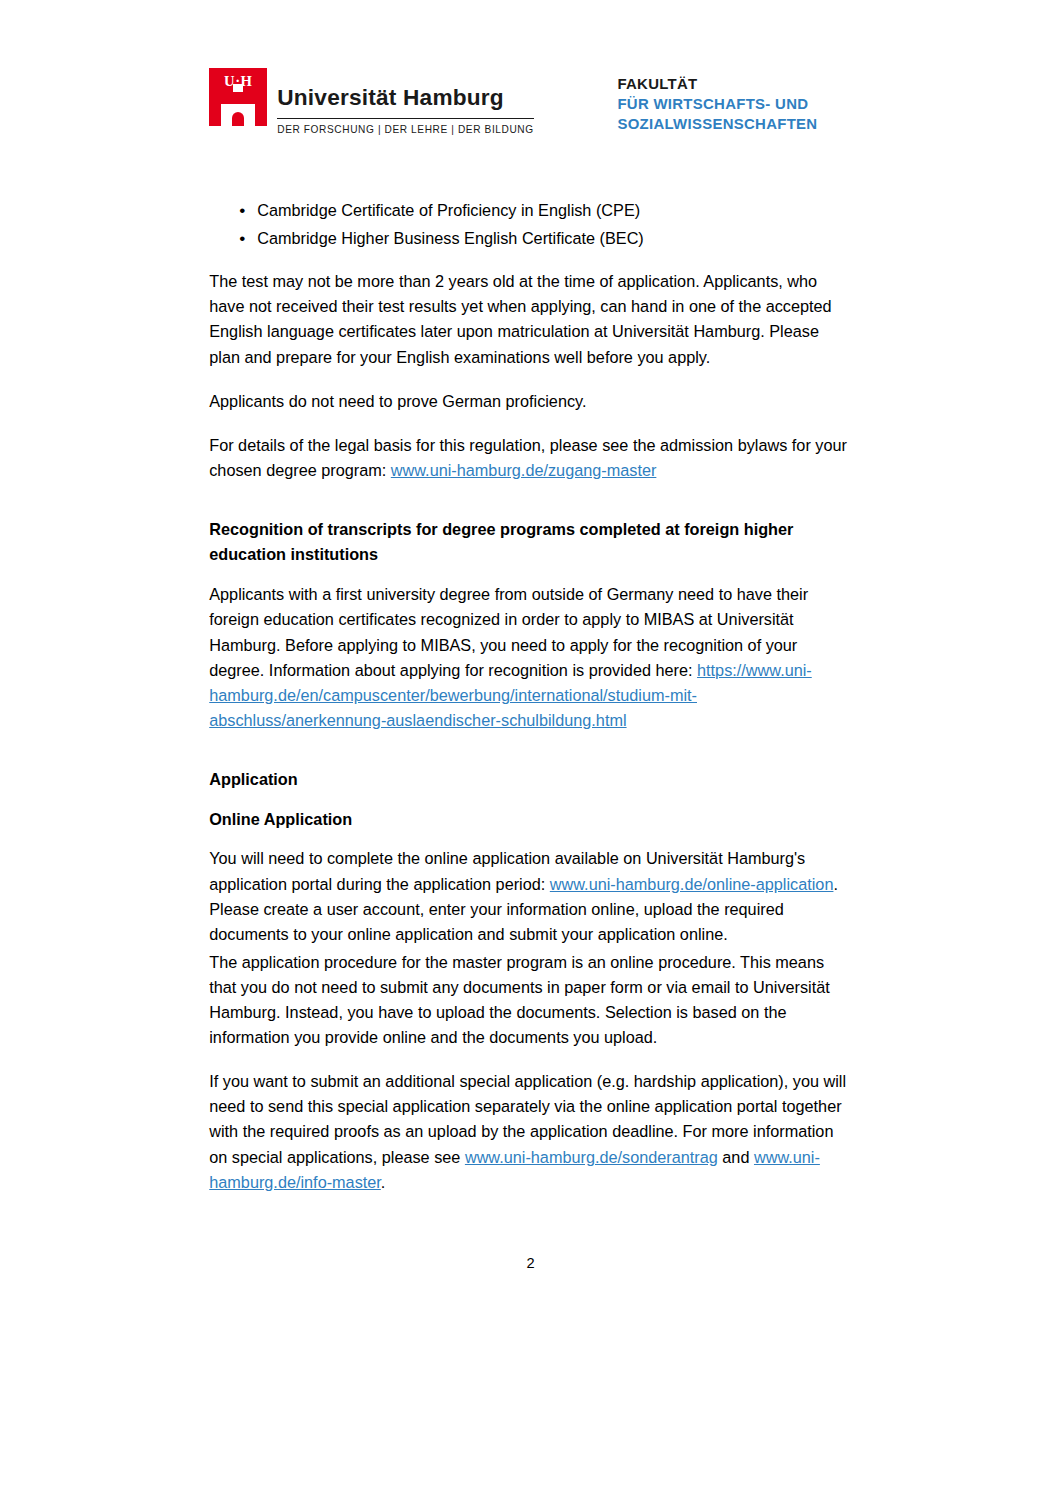U·H
Universität Hamburg
DER FORSCHUNG | DER LEHRE | DER BILDUNG
FAKULTÄT
FÜR WIRTSCHAFTS- UND
SOZIALWISSENSCHAFTEN
Cambridge Certificate of Proficiency in English (CPE)
Cambridge Higher Business English Certificate (BEC)
The test may not be more than 2 years old at the time of application. Applicants, who have not received their test results yet when applying, can hand in one of the accepted English language certificates later upon matriculation at Universität Hamburg. Please plan and prepare for your English examinations well before you apply.
Applicants do not need to prove German proficiency.
For details of the legal basis for this regulation, please see the admission bylaws for your chosen degree program: www.uni-hamburg.de/zugang-master
Recognition of transcripts for degree programs completed at foreign higher education institutions
Applicants with a first university degree from outside of Germany need to have their foreign education certificates recognized in order to apply to MIBAS at Universität Hamburg. Before applying to MIBAS, you need to apply for the recognition of your degree. Information about applying for recognition is provided here: https://www.uni-hamburg.de/en/campuscenter/bewerbung/international/studium-mit-abschluss/anerkennung-auslaendischer-schulbildung.html
Application
Online Application
You will need to complete the online application available on Universität Hamburg's application portal during the application period: www.uni-hamburg.de/online-application. Please create a user account, enter your information online, upload the required documents to your online application and submit your application online.
The application procedure for the master program is an online procedure. This means that you do not need to submit any documents in paper form or via email to Universität Hamburg. Instead, you have to upload the documents. Selection is based on the information you provide online and the documents you upload.
If you want to submit an additional special application (e.g. hardship application), you will need to send this special application separately via the online application portal together with the required proofs as an upload by the application deadline. For more information on special applications, please see www.uni-hamburg.de/sonderantrag and www.uni-hamburg.de/info-master.
2